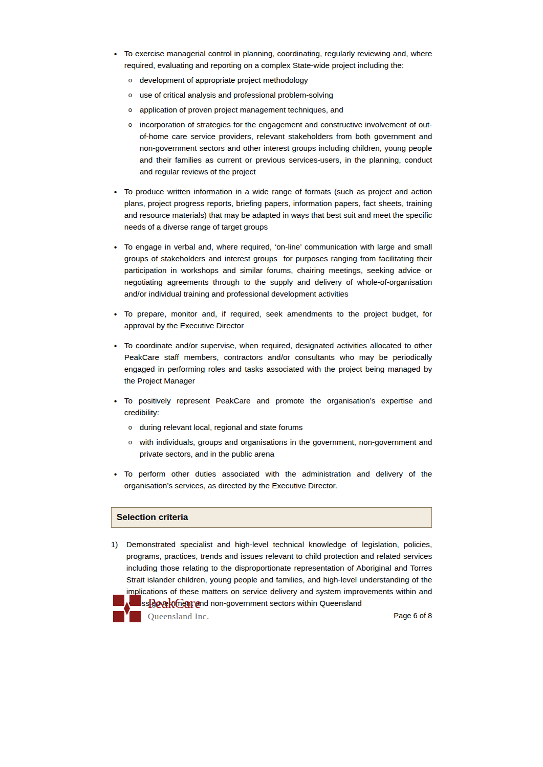To exercise managerial control in planning, coordinating, regularly reviewing and, where required, evaluating and reporting on a complex State-wide project including the:
development of appropriate project methodology
use of critical analysis and professional problem-solving
application of proven project management techniques, and
incorporation of strategies for the engagement and constructive involvement of out-of-home care service providers, relevant stakeholders from both government and non-government sectors and other interest groups including children, young people and their families as current or previous services-users, in the planning, conduct and regular reviews of the project
To produce written information in a wide range of formats (such as project and action plans, project progress reports, briefing papers, information papers, fact sheets, training and resource materials) that may be adapted in ways that best suit and meet the specific needs of a diverse range of target groups
To engage in verbal and, where required, ‘on-line’ communication with large and small groups of stakeholders and interest groups for purposes ranging from facilitating their participation in workshops and similar forums, chairing meetings, seeking advice or negotiating agreements through to the supply and delivery of whole-of-organisation and/or individual training and professional development activities
To prepare, monitor and, if required, seek amendments to the project budget, for approval by the Executive Director
To coordinate and/or supervise, when required, designated activities allocated to other PeakCare staff members, contractors and/or consultants who may be periodically engaged in performing roles and tasks associated with the project being managed by the Project Manager
To positively represent PeakCare and promote the organisation’s expertise and credibility:
during relevant local, regional and state forums
with individuals, groups and organisations in the government, non-government and private sectors, and in the public arena
To perform other duties associated with the administration and delivery of the organisation’s services, as directed by the Executive Director.
Selection criteria
Demonstrated specialist and high-level technical knowledge of legislation, policies, programs, practices, trends and issues relevant to child protection and related services including those relating to the disproportionate representation of Aboriginal and Torres Strait islander children, young people and families, and high-level understanding of the implications of these matters on service delivery and system improvements within and across government and non-government sectors within Queensland
PeakCare
Queensland Inc.
Page 6 of 8